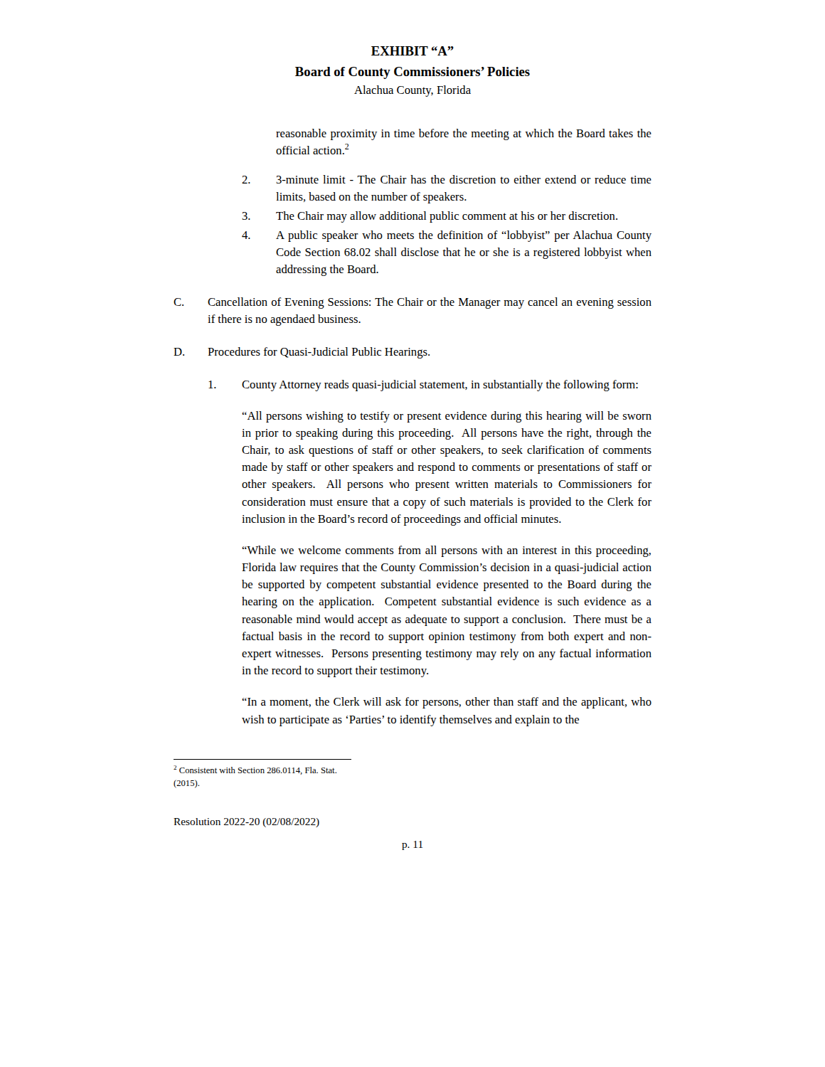EXHIBIT “A”
Board of County Commissioners’ Policies
Alachua County, Florida
reasonable proximity in time before the meeting at which the Board takes the official action.2
2. 3-minute limit - The Chair has the discretion to either extend or reduce time limits, based on the number of speakers.
3. The Chair may allow additional public comment at his or her discretion.
4. A public speaker who meets the definition of “lobbyist” per Alachua County Code Section 68.02 shall disclose that he or she is a registered lobbyist when addressing the Board.
C. Cancellation of Evening Sessions: The Chair or the Manager may cancel an evening session if there is no agendaed business.
D. Procedures for Quasi-Judicial Public Hearings.
1. County Attorney reads quasi-judicial statement, in substantially the following form:
“All persons wishing to testify or present evidence during this hearing will be sworn in prior to speaking during this proceeding. All persons have the right, through the Chair, to ask questions of staff or other speakers, to seek clarification of comments made by staff or other speakers and respond to comments or presentations of staff or other speakers. All persons who present written materials to Commissioners for consideration must ensure that a copy of such materials is provided to the Clerk for inclusion in the Board’s record of proceedings and official minutes.
“While we welcome comments from all persons with an interest in this proceeding, Florida law requires that the County Commission’s decision in a quasi-judicial action be supported by competent substantial evidence presented to the Board during the hearing on the application. Competent substantial evidence is such evidence as a reasonable mind would accept as adequate to support a conclusion. There must be a factual basis in the record to support opinion testimony from both expert and non-expert witnesses. Persons presenting testimony may rely on any factual information in the record to support their testimony.
“In a moment, the Clerk will ask for persons, other than staff and the applicant, who wish to participate as ‘Parties’ to identify themselves and explain to the
2 Consistent with Section 286.0114, Fla. Stat. (2015).
Resolution 2022-20 (02/08/2022)
p. 11